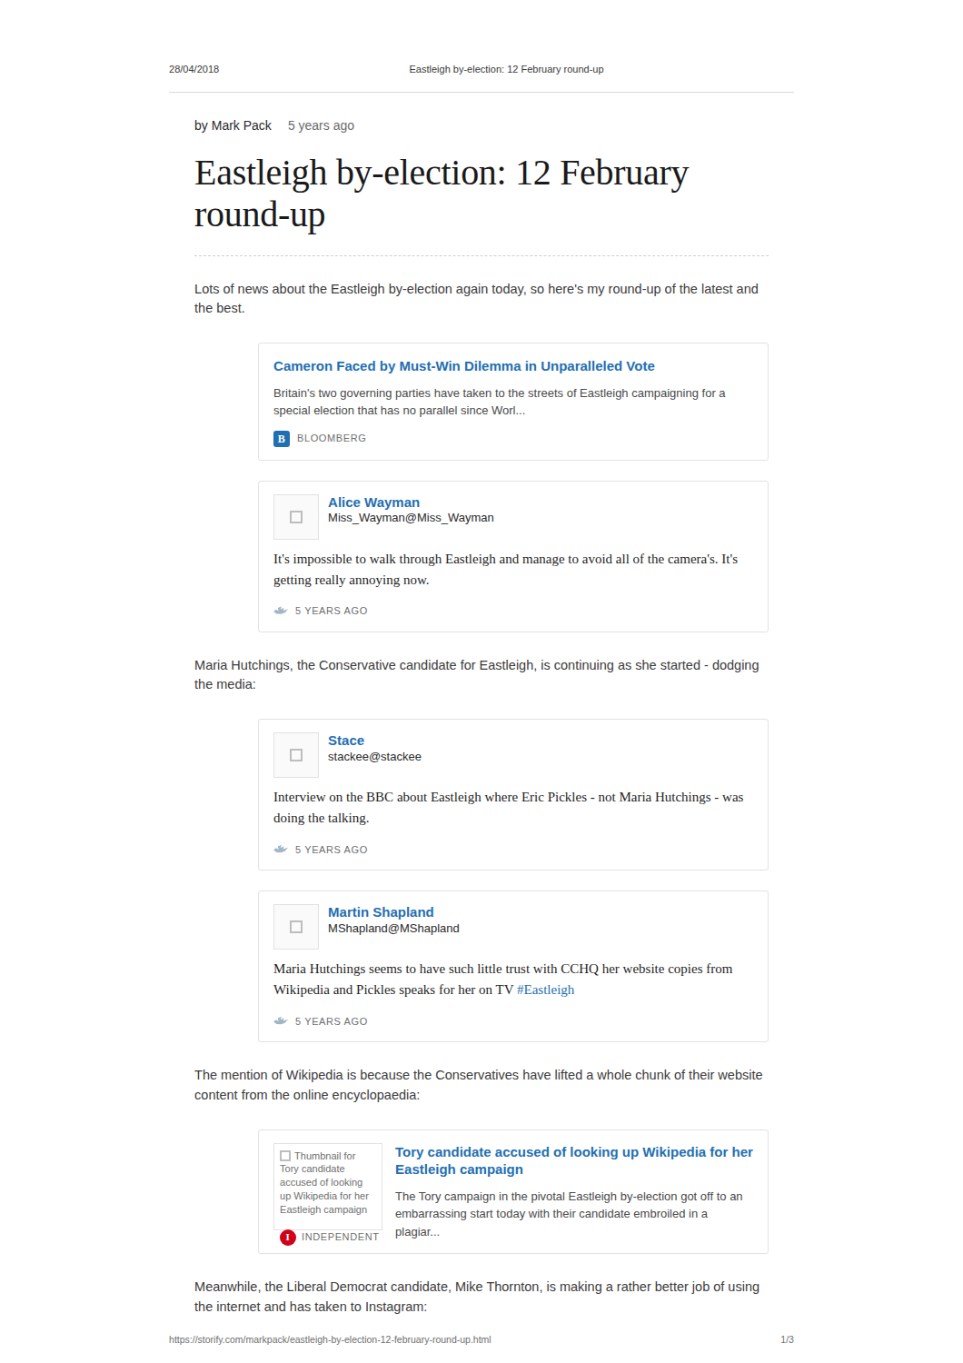28/04/2018
Eastleigh by-election: 12 February round-up
by Mark Pack 5 years ago
Eastleigh by-election: 12 February round-up
Lots of news about the Eastleigh by-election again today, so here's my round-up of the latest and the best.
Cameron Faced by Must-Win Dilemma in Unparalleled Vote
Britain's two governing parties have taken to the streets of Eastleigh campaigning for a special election that has no parallel since Worl...
BBloomberg
Alice Wayman
Miss_Wayman@Miss_Wayman
It's impossible to walk through Eastleigh and manage to avoid all of the camera's. It's getting really annoying now.
5 years ago
Maria Hutchings, the Conservative candidate for Eastleigh, is continuing as she started - dodging the media:
Stace
stackee@stackee
Interview on the BBC about Eastleigh where Eric Pickles - not Maria Hutchings - was doing the talking.
5 years ago
Martin Shapland
MShapland@MShapland
Maria Hutchings seems to have such little trust with CCHQ her website copies from Wikipedia and Pickles speaks for her on TV #Eastleigh
5 years ago
The mention of Wikipedia is because the Conservatives have lifted a whole chunk of their website content from the online encyclopaedia:
Thumbnail for Tory candidate accused of looking up Wikipedia for her Eastleigh campaign
iIndependent
Tory candidate accused of looking up Wikipedia for her Eastleigh campaign
The Tory campaign in the pivotal Eastleigh by-election got off to an embarrassing start today with their candidate embroiled in a plagiar...
Meanwhile, the Liberal Democrat candidate, Mike Thornton, is making a rather better job of using the internet and has taken to Instagram:
https://storify.com/markpack/eastleigh-by-election-12-february-round-up.html
1/3